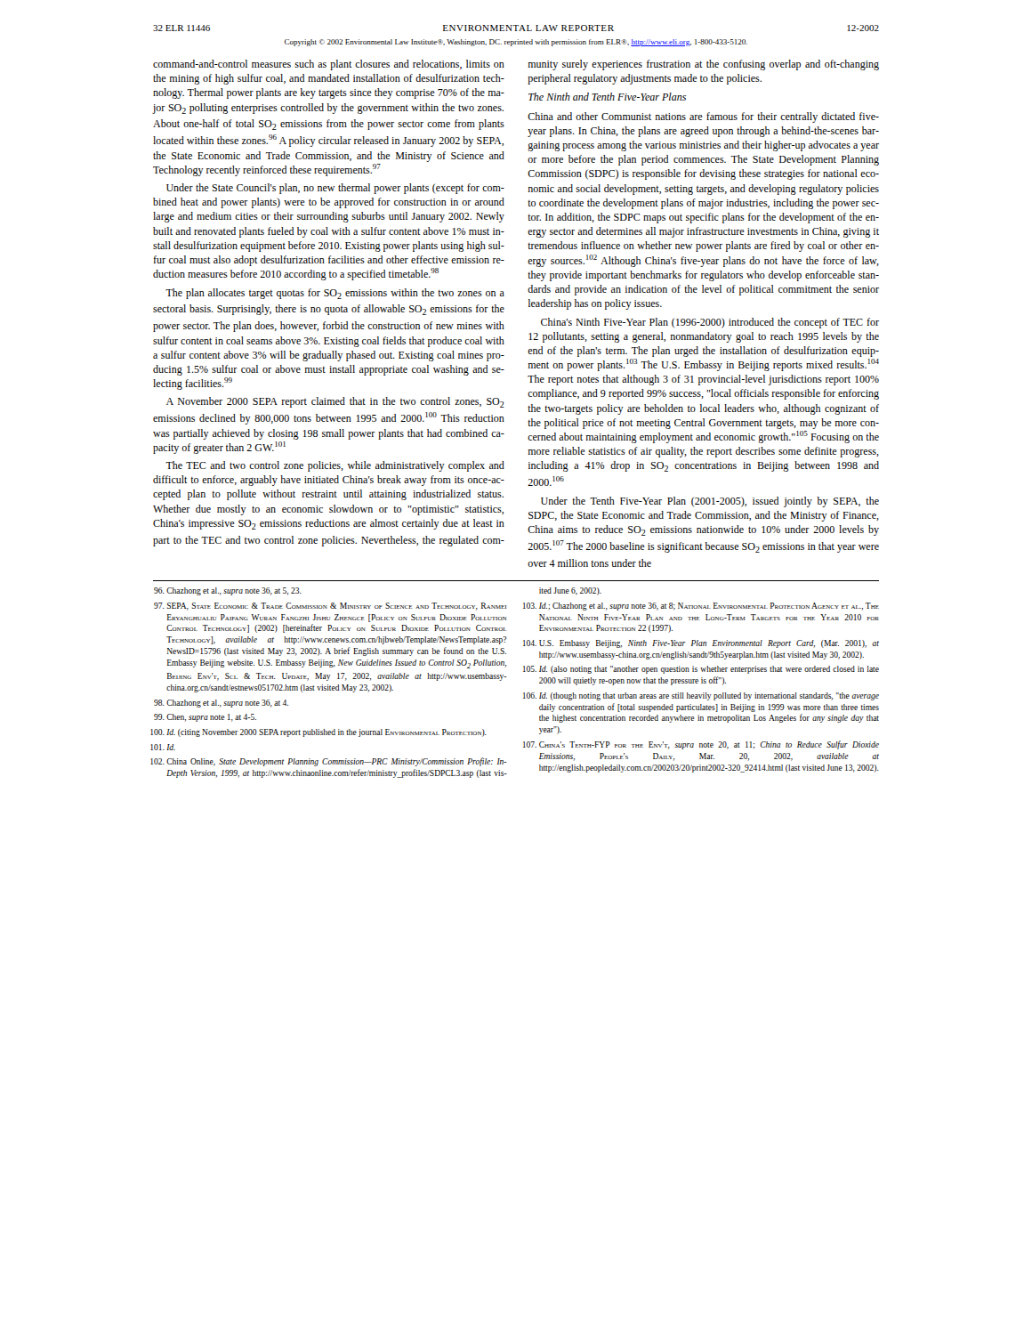32 ELR 11446 ENVIRONMENTAL LAW REPORTER 12-2002
Copyright © 2002 Environmental Law Institute®, Washington, DC. reprinted with permission from ELR®, http://www.eli.org, 1-800-433-5120.
command-and-control measures such as plant closures and relocations, limits on the mining of high sulfur coal, and mandated installation of desulfurization technology. Thermal power plants are key targets since they comprise 70% of the major SO2 polluting enterprises controlled by the government within the two zones. About one-half of total SO2 emissions from the power sector come from plants located within these zones.96 A policy circular released in January 2002 by SEPA, the State Economic and Trade Commission, and the Ministry of Science and Technology recently reinforced these requirements.97
Under the State Council's plan, no new thermal power plants (except for combined heat and power plants) were to be approved for construction in or around large and medium cities or their surrounding suburbs until January 2002. Newly built and renovated plants fueled by coal with a sulfur content above 1% must install desulfurization equipment before 2010. Existing power plants using high sulfur coal must also adopt desulfurization facilities and other effective emission reduction measures before 2010 according to a specified timetable.98
The plan allocates target quotas for SO2 emissions within the two zones on a sectoral basis. Surprisingly, there is no quota of allowable SO2 emissions for the power sector. The plan does, however, forbid the construction of new mines with sulfur content in coal seams above 3%. Existing coal fields that produce coal with a sulfur content above 3% will be gradually phased out. Existing coal mines producing 1.5% sulfur coal or above must install appropriate coal washing and selecting facilities.99
A November 2000 SEPA report claimed that in the two control zones, SO2 emissions declined by 800,000 tons between 1995 and 2000.100 This reduction was partially achieved by closing 198 small power plants that had combined capacity of greater than 2 GW.101
The TEC and two control zone policies, while administratively complex and difficult to enforce, arguably have initiated China's break away from its once-accepted plan to pollute without restraint until attaining industrialized status. Whether due mostly to an economic slowdown or to "optimistic" statistics, China's impressive SO2 emissions reductions are almost certainly due at least in part to the TEC and two control zone policies. Nevertheless, the regulated community surely experiences frustration at the confusing overlap and oft-changing peripheral regulatory adjustments made to the policies.
The Ninth and Tenth Five-Year Plans
China and other Communist nations are famous for their centrally dictated five-year plans. In China, the plans are agreed upon through a behind-the-scenes bargaining process among the various ministries and their higher-up advocates a year or more before the plan period commences. The State Development Planning Commission (SDPC) is responsible for devising these strategies for national economic and social development, setting targets, and developing regulatory policies to coordinate the development plans of major industries, including the power sector. In addition, the SDPC maps out specific plans for the development of the energy sector and determines all major infrastructure investments in China, giving it tremendous influence on whether new power plants are fired by coal or other energy sources.102 Although China's five-year plans do not have the force of law, they provide important benchmarks for regulators who develop enforceable standards and provide an indication of the level of political commitment the senior leadership has on policy issues.
China's Ninth Five-Year Plan (1996-2000) introduced the concept of TEC for 12 pollutants, setting a general, nonmandatory goal to reach 1995 levels by the end of the plan's term. The plan urged the installation of desulfurization equipment on power plants.103 The U.S. Embassy in Beijing reports mixed results.104 The report notes that although 3 of 31 provincial-level jurisdictions report 100% compliance, and 9 reported 99% success, "local officials responsible for enforcing the two-targets policy are beholden to local leaders who, although cognizant of the political price of not meeting Central Government targets, may be more concerned about maintaining employment and economic growth."105 Focusing on the more reliable statistics of air quality, the report describes some definite progress, including a 41% drop in SO2 concentrations in Beijing between 1998 and 2000.106
Under the Tenth Five-Year Plan (2001-2005), issued jointly by SEPA, the SDPC, the State Economic and Trade Commission, and the Ministry of Finance, China aims to reduce SO2 emissions nationwide to 10% under 2000 levels by 2005.107 The 2000 baseline is significant because SO2 emissions in that year were over 4 million tons under the
Chazhong et al., supra note 36, at 5, 23.
SEPA, State Economic & Trade Commission & Ministry of Science and Technology, Ranmei Eryanghualiu Paifang Wuran Fangzhi Jishu Zhengce [Policy on Sulfur Dioxide Pollution Control Technology] (2002) [hereinafter Policy on Sulfur Dioxide Pollution Control Technology], available at http://www.cenews.com.cn/hjbweb/Template/NewsTemplate.asp?NewsID=15796 (last visited May 23, 2002). A brief English summary can be found on the U.S. Embassy Beijing website. U.S. Embassy Beijing, New Guidelines Issued to Control SO2 Pollution, Beijing Env't, Sci. & Tech. Update, May 17, 2002, available at http://www.usembassy-china.org.cn/sandt/estnews051702.htm (last visited May 23, 2002).
Chazhong et al., supra note 36, at 4.
Chen, supra note 1, at 4-5.
Id. (citing November 2000 SEPA report published in the journal Environmental Protection).
Id.
China Online, State Development Planning Commission—PRC Ministry/Commission Profile: In-Depth Version, 1999, at http://www.chinaonline.com/refer/ministry_profiles/SDPCL3.asp (last visited June 6, 2002).
Id.; Chazhong et al., supra note 36, at 8; National Environmental Protection Agency et al., The National Ninth Five-Year Plan and the Long-Term Targets for the Year 2010 for Environmental Protection 22 (1997).
U.S. Embassy Beijing, Ninth Five-Year Plan Environmental Report Card, (Mar. 2001), at http://www.usembassy-china.org.cn/english/sandt/9th5yearplan.htm (last visited May 30, 2002).
Id. (also noting that "another open question is whether enterprises that were ordered closed in late 2000 will quietly re-open now that the pressure is off").
Id. (though noting that urban areas are still heavily polluted by international standards, "the average daily concentration of [total suspended particulates] in Beijing in 1999 was more than three times the highest concentration recorded anywhere in metropolitan Los Angeles for any single day that year").
China's Tenth-FYP for the Env't, supra note 20, at 11; China to Reduce Sulfur Dioxide Emissions, People's Daily, Mar. 20, 2002, available at http://english.peopledaily.com.cn/200203/20/print2002-320_92414.html (last visited June 13, 2002).